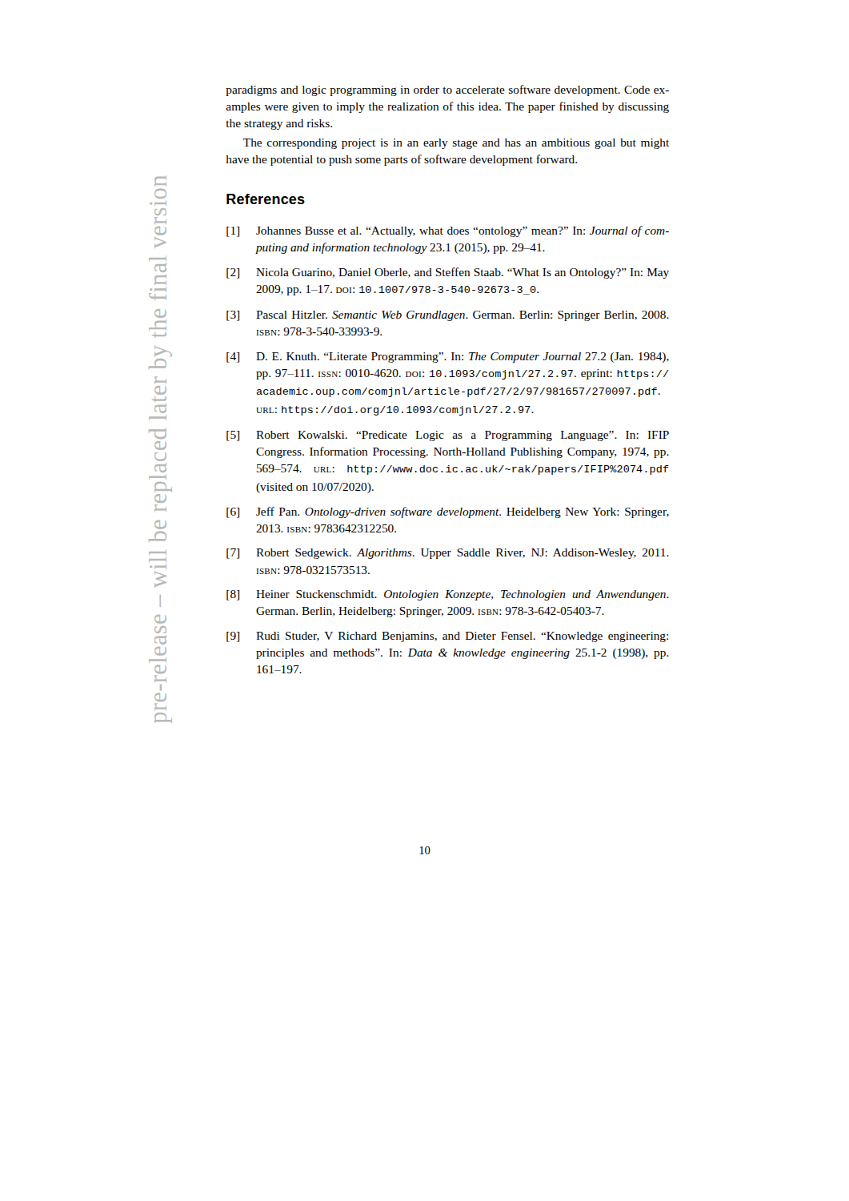pre-release – will be replaced later by the final version
paradigms and logic programming in order to accelerate software development. Code examples were given to imply the realization of this idea. The paper finished by discussing the strategy and risks.
The corresponding project is in an early stage and has an ambitious goal but might have the potential to push some parts of software development forward.
References
[1] Johannes Busse et al. “Actually, what does “ontology” mean?” In: Journal of computing and information technology 23.1 (2015), pp. 29–41.
[2] Nicola Guarino, Daniel Oberle, and Steffen Staab. “What Is an Ontology?” In: May 2009, pp. 1–17. doi: 10.1007/978-3-540-92673-3_0.
[3] Pascal Hitzler. Semantic Web Grundlagen. German. Berlin: Springer Berlin, 2008. isbn: 978-3-540-33993-9.
[4] D. E. Knuth. “Literate Programming”. In: The Computer Journal 27.2 (Jan. 1984), pp. 97–111. issn: 0010-4620. doi: 10.1093/comjnl/27.2.97. eprint: https://academic.oup.com/comjnl/article-pdf/27/2/97/981657/270097.pdf. url: https://doi.org/10.1093/comjnl/27.2.97.
[5] Robert Kowalski. “Predicate Logic as a Programming Language”. In: IFIP Congress. Information Processing. North-Holland Publishing Company, 1974, pp. 569–574. url: http://www.doc.ic.ac.uk/~rak/papers/IFIP%2074.pdf (visited on 10/07/2020).
[6] Jeff Pan. Ontology-driven software development. Heidelberg New York: Springer, 2013. isbn: 9783642312250.
[7] Robert Sedgewick. Algorithms. Upper Saddle River, NJ: Addison-Wesley, 2011. isbn: 978-0321573513.
[8] Heiner Stuckenschmidt. Ontologien Konzepte, Technologien und Anwendungen. German. Berlin, Heidelberg: Springer, 2009. isbn: 978-3-642-05403-7.
[9] Rudi Studer, V Richard Benjamins, and Dieter Fensel. “Knowledge engineering: principles and methods”. In: Data & knowledge engineering 25.1-2 (1998), pp. 161–197.
10